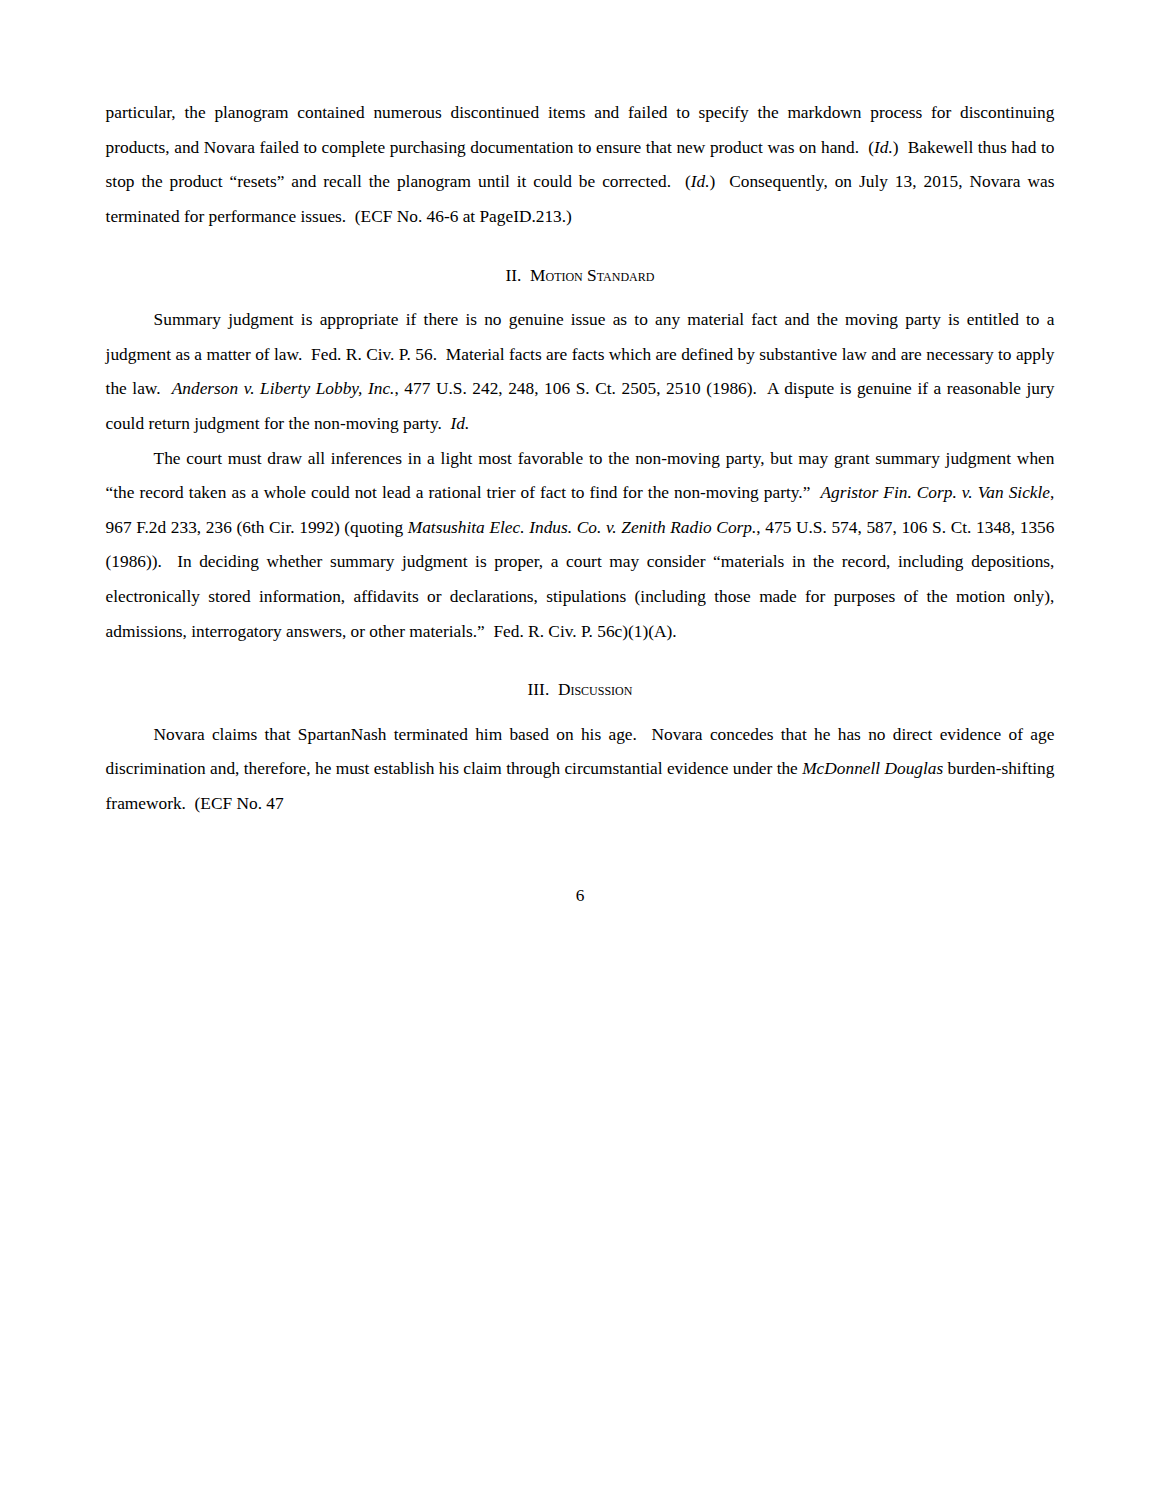particular, the planogram contained numerous discontinued items and failed to specify the markdown process for discontinuing products, and Novara failed to complete purchasing documentation to ensure that new product was on hand. (Id.) Bakewell thus had to stop the product “resets” and recall the planogram until it could be corrected. (Id.) Consequently, on July 13, 2015, Novara was terminated for performance issues. (ECF No. 46-6 at PageID.213.)
II. Motion Standard
Summary judgment is appropriate if there is no genuine issue as to any material fact and the moving party is entitled to a judgment as a matter of law. Fed. R. Civ. P. 56. Material facts are facts which are defined by substantive law and are necessary to apply the law. Anderson v. Liberty Lobby, Inc., 477 U.S. 242, 248, 106 S. Ct. 2505, 2510 (1986). A dispute is genuine if a reasonable jury could return judgment for the non-moving party. Id.
The court must draw all inferences in a light most favorable to the non-moving party, but may grant summary judgment when “the record taken as a whole could not lead a rational trier of fact to find for the non-moving party.” Agristor Fin. Corp. v. Van Sickle, 967 F.2d 233, 236 (6th Cir. 1992) (quoting Matsushita Elec. Indus. Co. v. Zenith Radio Corp., 475 U.S. 574, 587, 106 S. Ct. 1348, 1356 (1986)). In deciding whether summary judgment is proper, a court may consider “materials in the record, including depositions, electronically stored information, affidavits or declarations, stipulations (including those made for purposes of the motion only), admissions, interrogatory answers, or other materials.” Fed. R. Civ. P. 56c)(1)(A).
III. Discussion
Novara claims that SpartanNash terminated him based on his age. Novara concedes that he has no direct evidence of age discrimination and, therefore, he must establish his claim through circumstantial evidence under the McDonnell Douglas burden-shifting framework. (ECF No. 47
6